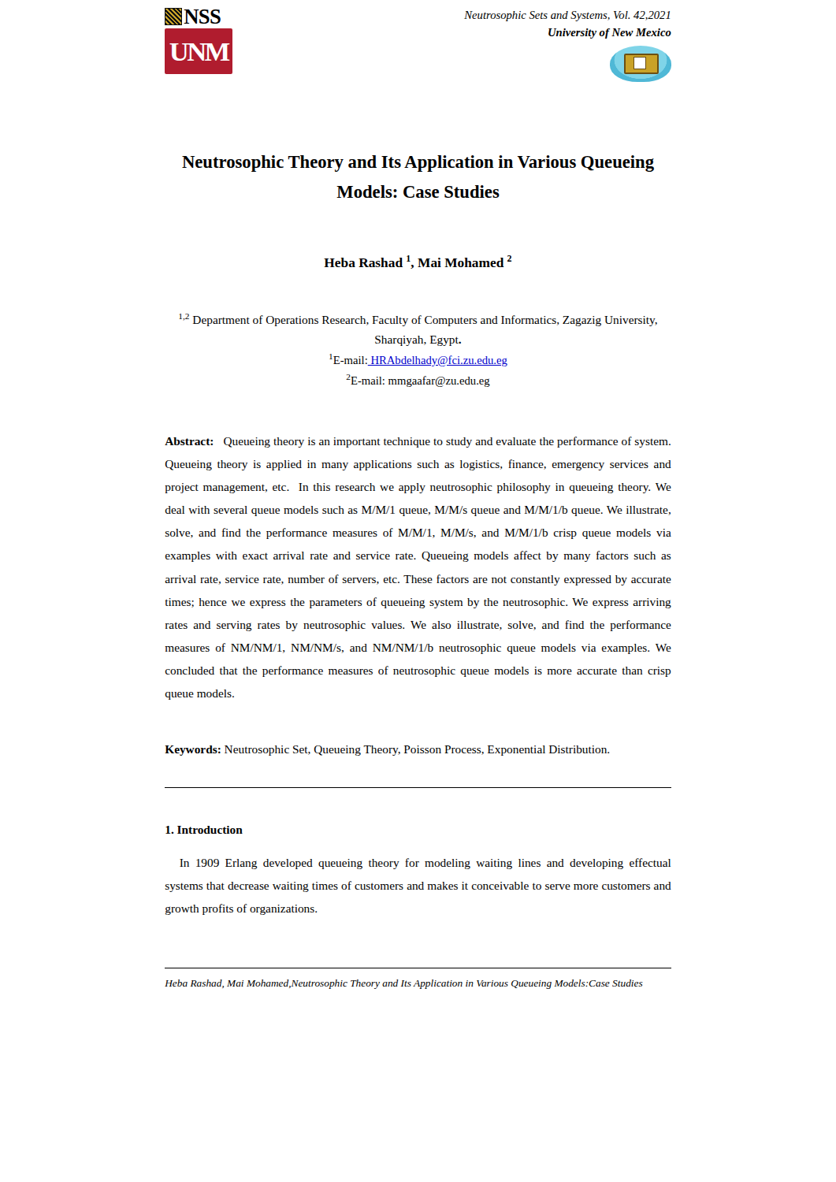NSS
UNM
Neutrosophic Sets and Systems, Vol. 42,2021
University of New Mexico
Neutrosophic Theory and Its Application in Various Queueing Models: Case Studies
Heba Rashad 1, Mai Mohamed 2
1,2 Department of Operations Research, Faculty of Computers and Informatics, Zagazig University, Sharqiyah, Egypt.
1E-mail: HRAbdelhady@fci.zu.edu.eg
2E-mail: mmgaafar@zu.edu.eg
Abstract: Queueing theory is an important technique to study and evaluate the performance of system. Queueing theory is applied in many applications such as logistics, finance, emergency services and project management, etc. In this research we apply neutrosophic philosophy in queueing theory. We deal with several queue models such as M/M/1 queue, M/M/s queue and M/M/1/b queue. We illustrate, solve, and find the performance measures of M/M/1, M/M/s, and M/M/1/b crisp queue models via examples with exact arrival rate and service rate. Queueing models affect by many factors such as arrival rate, service rate, number of servers, etc. These factors are not constantly expressed by accurate times; hence we express the parameters of queueing system by the neutrosophic. We express arriving rates and serving rates by neutrosophic values. We also illustrate, solve, and find the performance measures of NM/NM/1, NM/NM/s, and NM/NM/1/b neutrosophic queue models via examples. We concluded that the performance measures of neutrosophic queue models is more accurate than crisp queue models.
Keywords: Neutrosophic Set, Queueing Theory, Poisson Process, Exponential Distribution.
1. Introduction
In 1909 Erlang developed queueing theory for modeling waiting lines and developing effectual systems that decrease waiting times of customers and makes it conceivable to serve more customers and growth profits of organizations.
Heba Rashad, Mai Mohamed,Neutrosophic Theory and Its Application in Various Queueing Models:Case Studies